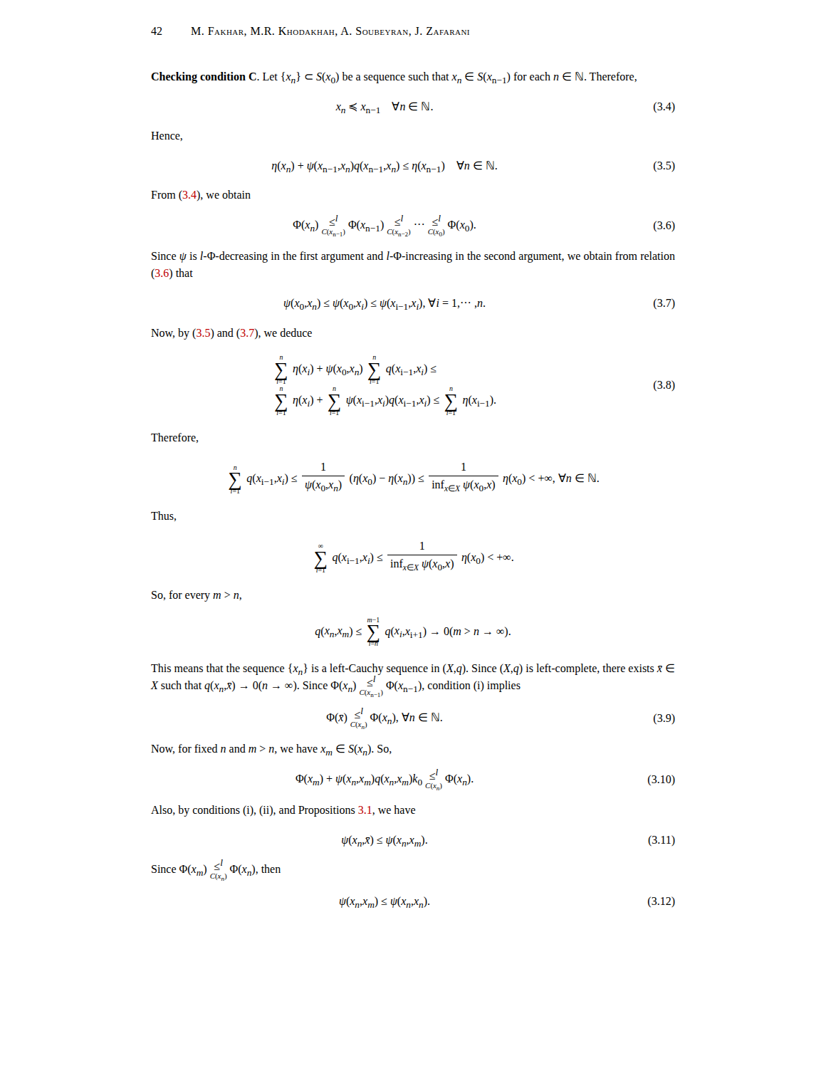42 M. Fakhar, M.R. Khodakhah, A. Soubeyran, J. Zafarani
Checking condition C. Let {xn} ⊂ S(x0) be a sequence such that xn ∈ S(xn−1) for each n ∈ ℕ. Therefore,
xn ≼ xn−1 ∀n ∈ ℕ. (3.4)
Hence,
η(xn) + ψ(xn−1,xn)q(xn−1,xn) ≤ η(xn−1) ∀n ∈ ℕ. (3.5)
From (3.4), we obtain
Φ(xn) ≤l C(xn−1) Φ(xn−1) ≤l C(xn−2) ··· ≤l C(x0) Φ(x0). (3.6)
Since ψ is l-Φ-decreasing in the first argument and l-Φ-increasing in the second argument, we obtain from relation (3.6) that
ψ(x0,xn) ≤ ψ(x0,xi) ≤ ψ(xi−1,xi), ∀i = 1,··· ,n. (3.7)
Now, by (3.5) and (3.7), we deduce
n∑i=1 η(xi) + ψ(x0,xn) n∑i=1 q(xi−1,xi) ≤ n∑i=1 η(xi) + n∑i=1 ψ(xi−1,xi)q(xi−1,xi) ≤ n∑i=1 η(xi−1). (3.8)
Therefore,
n∑i=1 q(xi−1,xi) ≤ 1 ψ(x0,xn) (η(x0) − η(xn)) ≤ 1 infx∈X ψ(x0,x) η(x0) < +∞, ∀n ∈ ℕ.
Thus,
∞∑i=1 q(xi−1,xi) ≤ 1 infx∈X ψ(x0,x) η(x0) < +∞.
So, for every m > n,
q(xn,xm) ≤ m−1∑i=n q(xi,xi+1) → 0(m > n → ∞).
This means that the sequence {xn} is a left-Cauchy sequence in (X,q). Since (X,q) is left-complete, there exists x̄ ∈ X such that q(xn,x̄) → 0(n → ∞). Since Φ(xn) ≤l C(xn−1) Φ(xn−1), condition (i) implies
Φ(x̄) ≤l C(xn) Φ(xn), ∀n ∈ ℕ. (3.9)
Now, for fixed n and m > n, we have xm ∈ S(xn). So,
Φ(xm) + ψ(xn,xm)q(xn,xm)k0 ≤l C(xn) Φ(xn). (3.10)
Also, by conditions (i), (ii), and Propositions 3.1, we have
ψ(xn,x̄) ≤ ψ(xn,xm). (3.11)
Since Φ(xm) ≤l C(xn) Φ(xn), then
ψ(xn,xm) ≤ ψ(xn,xn). (3.12)